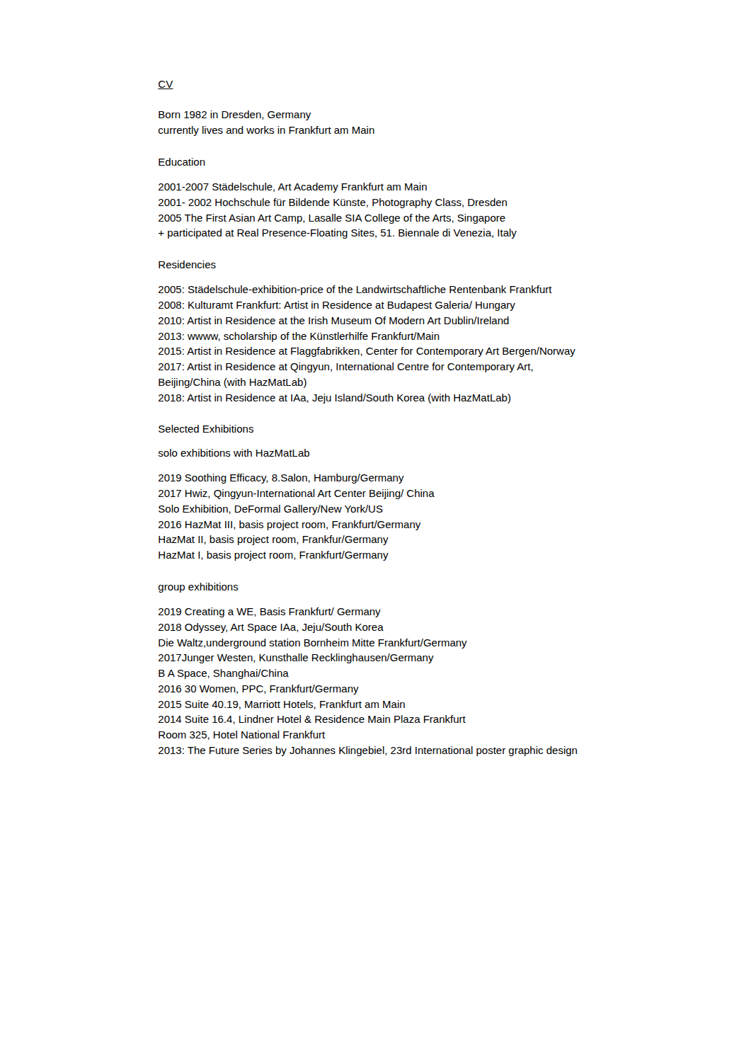CV
Born 1982 in Dresden, Germany
currently lives and works in Frankfurt am Main
Education
2001-2007 Städelschule, Art Academy Frankfurt am Main
2001- 2002 Hochschule für Bildende Künste, Photography Class, Dresden
2005 The First Asian Art Camp, Lasalle SIA College of the Arts, Singapore
+ participated at Real Presence-Floating Sites, 51. Biennale di Venezia, Italy
Residencies
2005: Städelschule-exhibition-price of the Landwirtschaftliche Rentenbank Frankfurt
2008: Kulturamt Frankfurt: Artist in Residence at Budapest Galeria/ Hungary
2010: Artist in Residence at the Irish Museum Of Modern Art Dublin/Ireland
2013: wwww, scholarship of the Künstlerhilfe Frankfurt/Main
2015: Artist in Residence at Flaggfabrikken, Center for Contemporary Art Bergen/Norway
2017: Artist in Residence at Qingyun, International Centre for Contemporary Art, Beijing/China (with HazMatLab)
2018: Artist in Residence at IAa, Jeju Island/South Korea (with HazMatLab)
Selected Exhibitions
solo exhibitions with HazMatLab
2019 Soothing Efficacy, 8.Salon, Hamburg/Germany
2017 Hwiz, Qingyun-International Art Center Beijing/ China
Solo Exhibition, DeFormal Gallery/New York/US
2016 HazMat III, basis project room, Frankfurt/Germany
HazMat II, basis project room, Frankfur/Germany
HazMat I, basis project room, Frankfurt/Germany
group exhibitions
2019 Creating a WE, Basis Frankfurt/ Germany
2018 Odyssey, Art Space IAa, Jeju/South Korea
Die Waltz,underground station Bornheim Mitte Frankfurt/Germany
2017Junger Westen, Kunsthalle Recklinghausen/Germany
B A Space, Shanghai/China
2016 30 Women, PPC, Frankfurt/Germany
2015 Suite 40.19, Marriott Hotels, Frankfurt am Main
2014 Suite 16.4, Lindner Hotel & Residence Main Plaza Frankfurt
Room 325, Hotel National Frankfurt
2013: The Future Series by Johannes Klingebiel, 23rd International poster graphic design